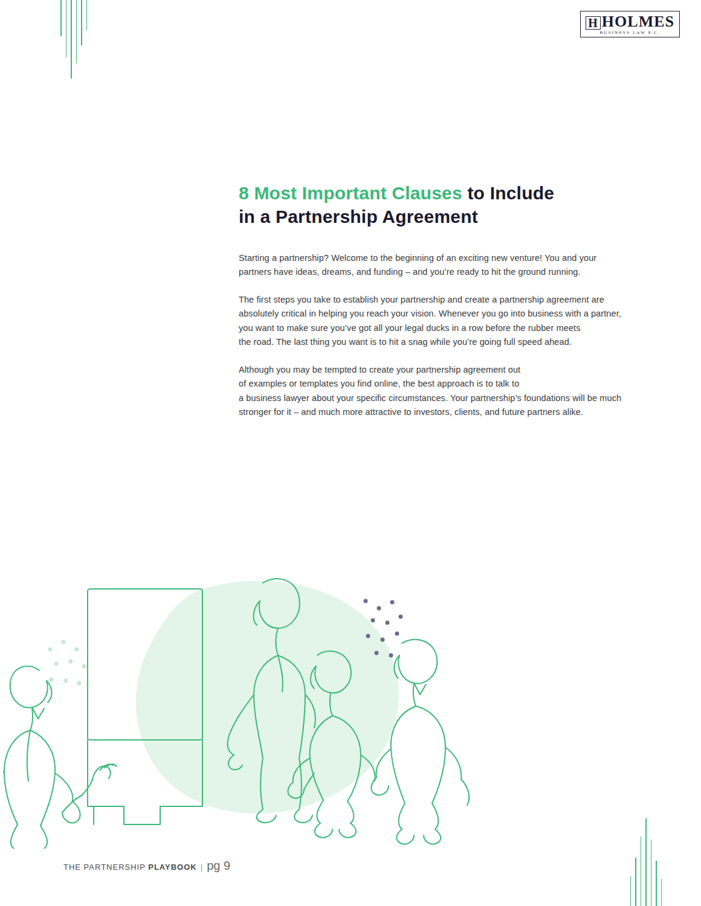HHOLMES
BUSINESS LAW P.C.
8 Most Important Clauses to Include
in a Partnership Agreement
Starting a partnership? Welcome to the beginning of an exciting new venture! You and your partners have ideas, dreams, and funding – and you’re ready to hit the ground running.
The first steps you take to establish your partnership and create a partnership agreement are absolutely critical in helping you reach your vision. Whenever you go into business with a partner, you want to make sure you’ve got all your legal ducks in a row before the rubber meets
the road. The last thing you want is to hit a snag while you’re going full speed ahead.
Although you may be tempted to create your partnership agreement out
of examples or templates you find online, the best approach is to talk to
a business lawyer about your specific circumstances. Your partnership’s foundations will be much stronger for it – and much more attractive to investors, clients, and future partners alike.
THE PARTNERSHIP PLAYBOOK|pg 9